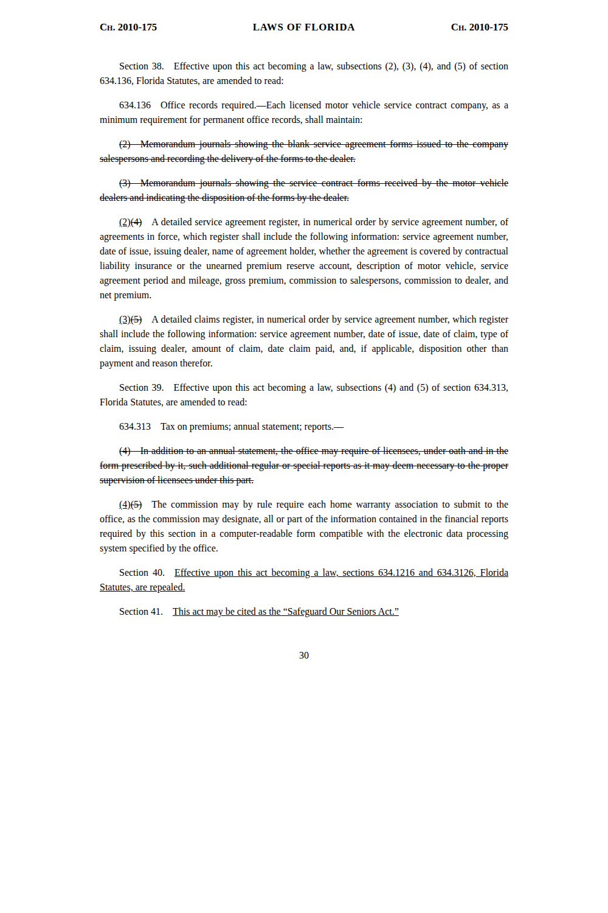Ch. 2010-175 LAWS OF FLORIDA Ch. 2010-175
Section 38. Effective upon this act becoming a law, subsections (2), (3), (4), and (5) of section 634.136, Florida Statutes, are amended to read:
634.136 Office records required.—Each licensed motor vehicle service contract company, as a minimum requirement for permanent office records, shall maintain:
(2) Memorandum journals showing the blank service agreement forms issued to the company salespersons and recording the delivery of the forms to the dealer.
(3) Memorandum journals showing the service contract forms received by the motor vehicle dealers and indicating the disposition of the forms by the dealer.
(2)(4) A detailed service agreement register, in numerical order by service agreement number, of agreements in force, which register shall include the following information: service agreement number, date of issue, issuing dealer, name of agreement holder, whether the agreement is covered by contractual liability insurance or the unearned premium reserve account, description of motor vehicle, service agreement period and mileage, gross premium, commission to salespersons, commission to dealer, and net premium.
(3)(5) A detailed claims register, in numerical order by service agreement number, which register shall include the following information: service agreement number, date of issue, date of claim, type of claim, issuing dealer, amount of claim, date claim paid, and, if applicable, disposition other than payment and reason therefor.
Section 39. Effective upon this act becoming a law, subsections (4) and (5) of section 634.313, Florida Statutes, are amended to read:
634.313 Tax on premiums; annual statement; reports.—
(4) In addition to an annual statement, the office may require of licensees, under oath and in the form prescribed by it, such additional regular or special reports as it may deem necessary to the proper supervision of licensees under this part.
(4)(5) The commission may by rule require each home warranty association to submit to the office, as the commission may designate, all or part of the information contained in the financial reports required by this section in a computer-readable form compatible with the electronic data processing system specified by the office.
Section 40. Effective upon this act becoming a law, sections 634.1216 and 634.3126, Florida Statutes, are repealed.
Section 41. This act may be cited as the “Safeguard Our Seniors Act.”
30